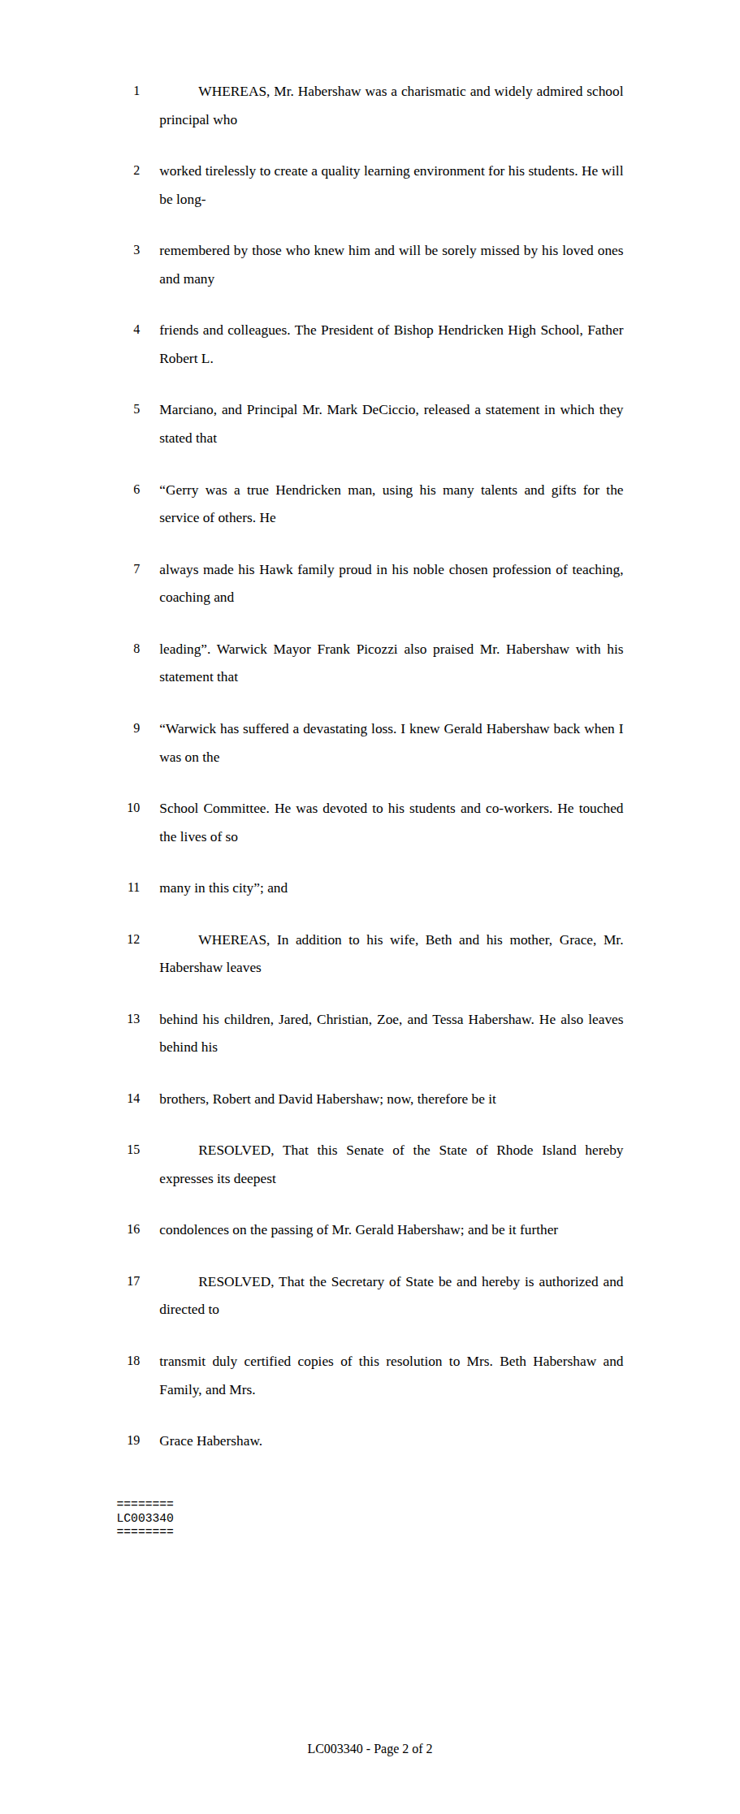WHEREAS, Mr. Habershaw was a charismatic and widely admired school principal who
worked tirelessly to create a quality learning environment for his students. He will be long-
remembered by those who knew him and will be sorely missed by his loved ones and many
friends and colleagues. The President of Bishop Hendricken High School, Father Robert L.
Marciano, and Principal Mr. Mark DeCiccio, released a statement in which they stated that
“Gerry was a true Hendricken man, using his many talents and gifts for the service of others. He
always made his Hawk family proud in his noble chosen profession of teaching, coaching and
leading”. Warwick Mayor Frank Picozzi also praised Mr. Habershaw with his statement that
“Warwick has suffered a devastating loss. I knew Gerald Habershaw back when I was on the
School Committee. He was devoted to his students and co-workers. He touched the lives of so
many in this city”; and
WHEREAS, In addition to his wife, Beth and his mother, Grace, Mr. Habershaw leaves
behind his children, Jared, Christian, Zoe, and Tessa Habershaw. He also leaves behind his
brothers, Robert and David Habershaw; now, therefore be it
RESOLVED, That this Senate of the State of Rhode Island hereby expresses its deepest
condolences on the passing of Mr. Gerald Habershaw; and be it further
RESOLVED, That the Secretary of State be and hereby is authorized and directed to
transmit duly certified copies of this resolution to Mrs. Beth Habershaw and Family, and Mrs.
Grace Habershaw.
========
LC003340
========
LC003340 - Page 2 of 2